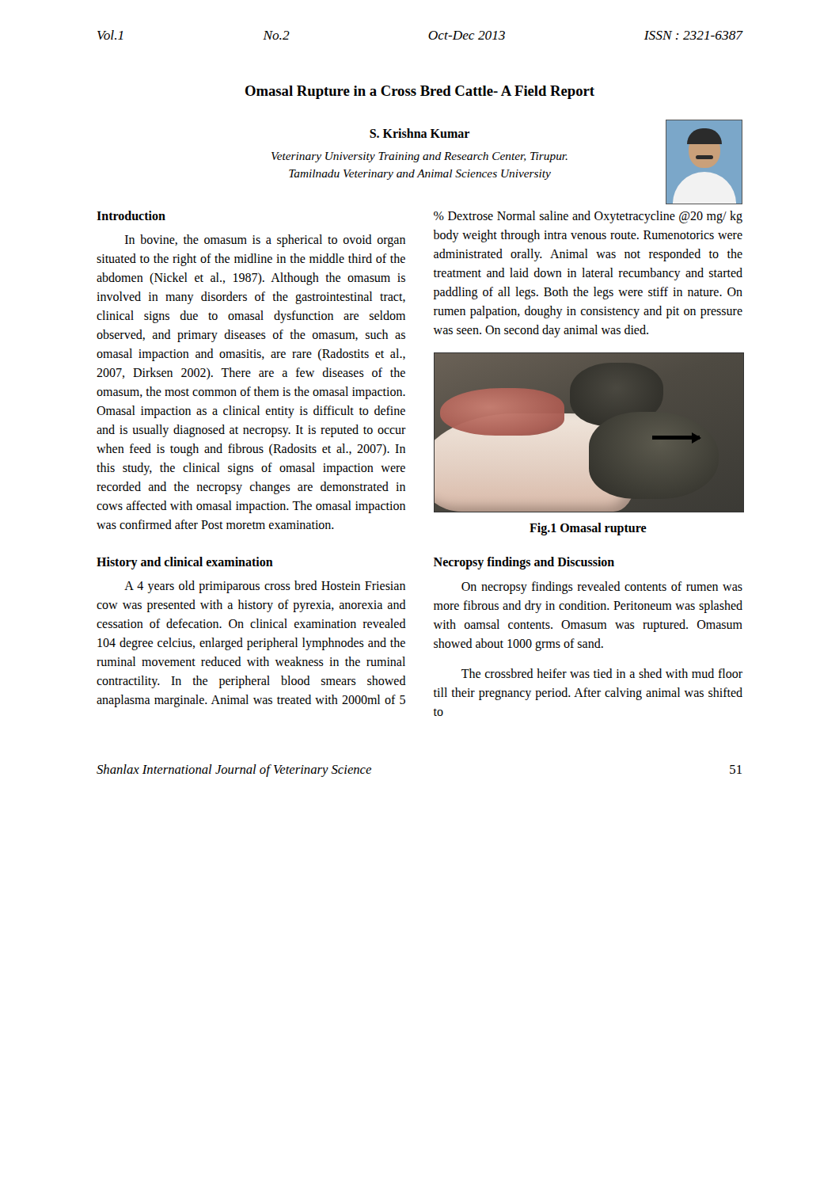Vol.1 No.2 Oct-Dec 2013 ISSN : 2321-6387
Omasal Rupture in a Cross Bred Cattle- A Field Report
S. Krishna Kumar
Veterinary University Training and Research Center, Tirupur.
Tamilnadu Veterinary and Animal Sciences University
Introduction
In bovine, the omasum is a spherical to ovoid organ situated to the right of the midline in the middle third of the abdomen (Nickel et al., 1987). Although the omasum is involved in many disorders of the gastrointestinal tract, clinical signs due to omasal dysfunction are seldom observed, and primary diseases of the omasum, such as omasal impaction and omasitis, are rare (Radostits et al., 2007, Dirksen 2002). There are a few diseases of the omasum, the most common of them is the omasal impaction. Omasal impaction as a clinical entity is difficult to define and is usually diagnosed at necropsy. It is reputed to occur when feed is tough and fibrous (Radosits et al., 2007). In this study, the clinical signs of omasal impaction were recorded and the necropsy changes are demonstrated in cows affected with omasal impaction. The omasal impaction was confirmed after Post moretm examination.
History and clinical examination
A 4 years old primiparous cross bred Hostein Friesian cow was presented with a history of pyrexia, anorexia and cessation of defecation. On clinical examination revealed 104 degree celcius, enlarged peripheral lymphnodes and the ruminal movement reduced with weakness in the ruminal contractility. In the peripheral blood smears showed anaplasma marginale. Animal was treated with 2000ml of 5 % Dextrose Normal saline and Oxytetracycline @20 mg/ kg body weight through intra venous route. Rumenotorics were administrated orally. Animal was not responded to the treatment and laid down in lateral recumbancy and started paddling of all legs. Both the legs were stiff in nature. On rumen palpation, doughy in consistency and pit on pressure was seen. On second day animal was died.
Fig.1 Omasal rupture
Necropsy findings and Discussion
On necropsy findings revealed contents of rumen was more fibrous and dry in condition. Peritoneum was splashed with oamsal contents. Omasum was ruptured. Omasum showed about 1000 grms of sand.
The crossbred heifer was tied in a shed with mud floor till their pregnancy period. After calving animal was shifted to
Shanlax International Journal of Veterinary Science 51